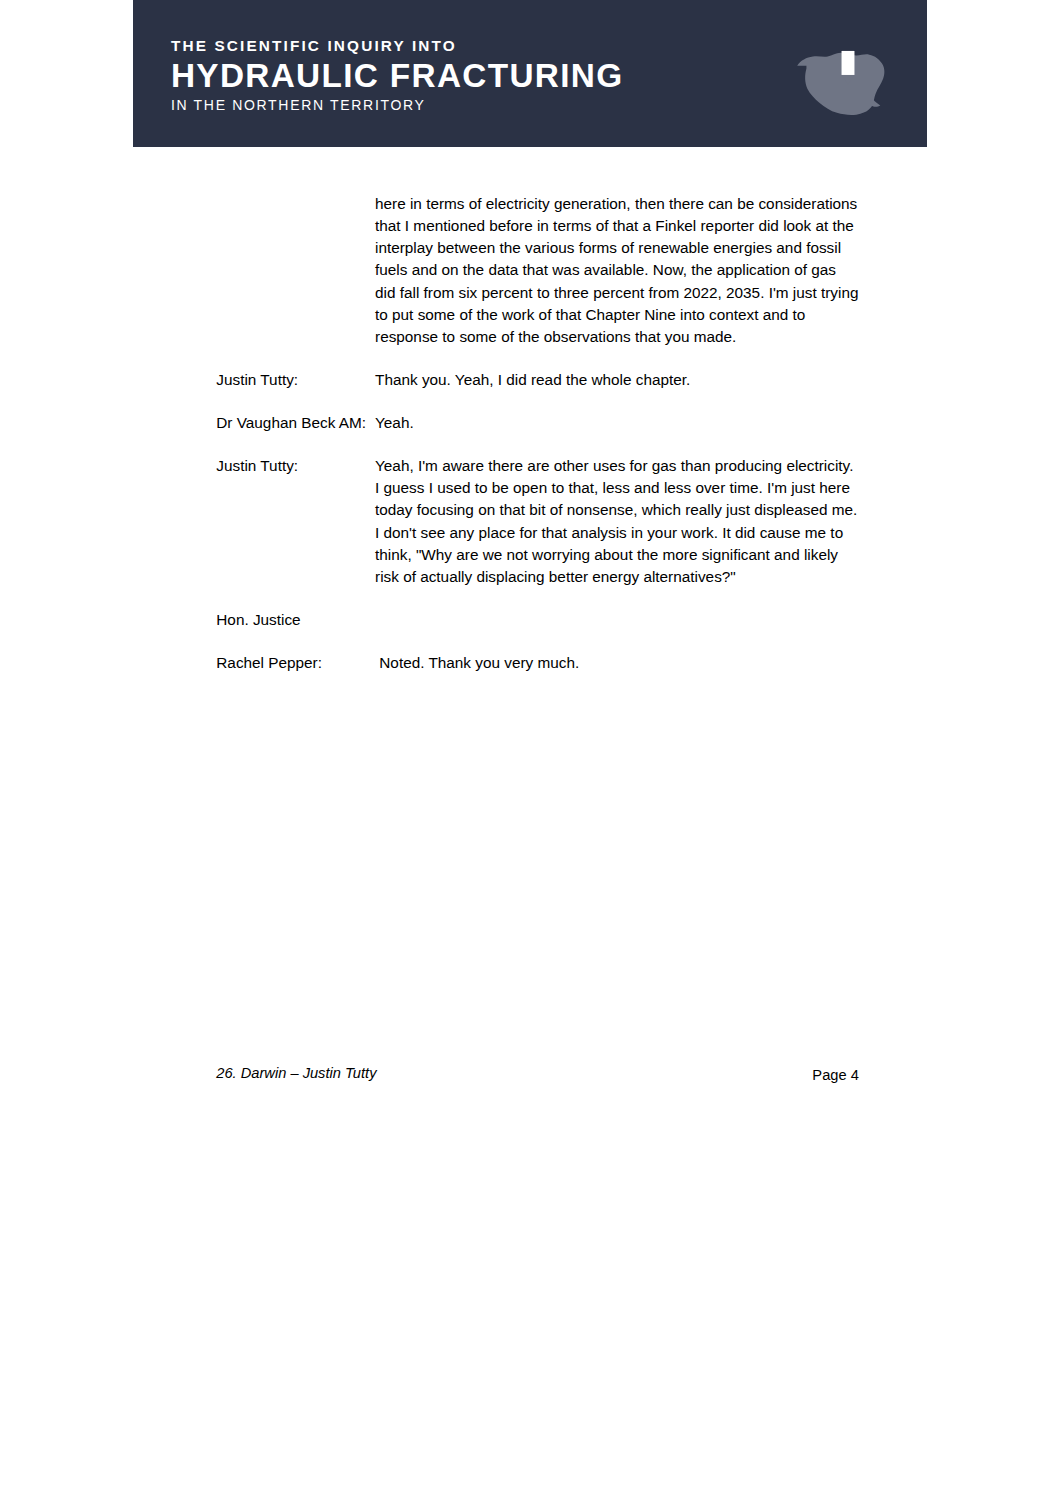The Scientific Inquiry into
Hydraulic Fracturing
in the Northern Territory
| | here in terms of electricity generation, then there can be considerations that I mentioned before in terms of that a Finkel reporter did look at the interplay between the various forms of renewable energies and fossil fuels and on the data that was available. Now, the application of gas did fall from six percent to three percent from 2022, 2035. I'm just trying to put some of the work of that Chapter Nine into context and to response to some of the observations that you made. |
| Justin Tutty: | Thank you. Yeah, I did read the whole chapter. |
| Dr Vaughan Beck AM: | Yeah. |
| Justin Tutty: | Yeah, I'm aware there are other uses for gas than producing electricity. I guess I used to be open to that, less and less over time. I'm just here today focusing on that bit of nonsense, which really just displeased me. I don't see any place for that analysis in your work. It did cause me to think, "Why are we not worrying about the more significant and likely risk of actually displacing better energy alternatives?" |
| Hon. Justice | |
| Rachel Pepper: | Noted. Thank you very much. |
26. Darwin – Justin Tutty
Page 4